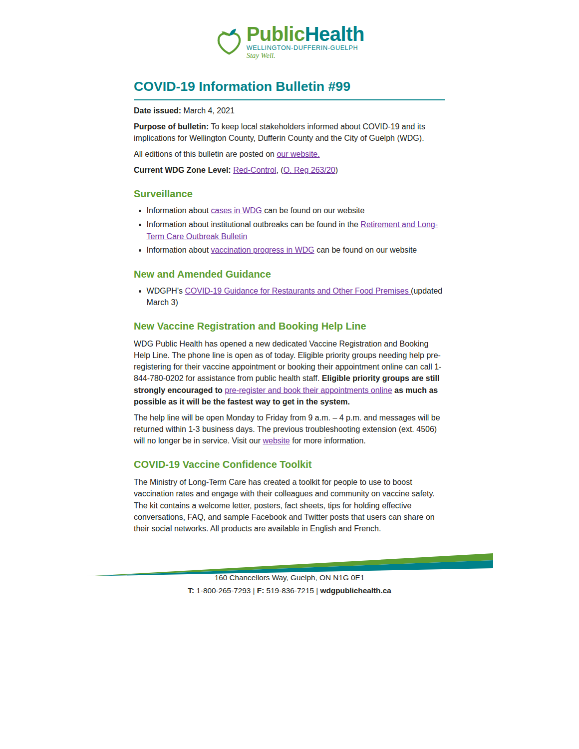Public Health
WELLINGTON-DUFFERIN-GUELPH
Stay Well.
COVID-19 Information Bulletin #99
Date issued: March 4, 2021
Purpose of bulletin: To keep local stakeholders informed about COVID-19 and its implications for Wellington County, Dufferin County and the City of Guelph (WDG).
All editions of this bulletin are posted on our website.
Current WDG Zone Level: Red-Control, (O. Reg 263/20)
Surveillance
Information about cases in WDG can be found on our website
Information about institutional outbreaks can be found in the Retirement and Long-Term Care Outbreak Bulletin
Information about vaccination progress in WDG can be found on our website
New and Amended Guidance
WDGPH's COVID-19 Guidance for Restaurants and Other Food Premises (updated March 3)
New Vaccine Registration and Booking Help Line
WDG Public Health has opened a new dedicated Vaccine Registration and Booking Help Line. The phone line is open as of today. Eligible priority groups needing help pre-registering for their vaccine appointment or booking their appointment online can call 1-844-780-0202 for assistance from public health staff. Eligible priority groups are still strongly encouraged to pre-register and book their appointments online as much as possible as it will be the fastest way to get in the system.
The help line will be open Monday to Friday from 9 a.m. – 4 p.m. and messages will be returned within 1-3 business days. The previous troubleshooting extension (ext. 4506) will no longer be in service. Visit our website for more information.
COVID-19 Vaccine Confidence Toolkit
The Ministry of Long-Term Care has created a toolkit for people to use to boost vaccination rates and engage with their colleagues and community on vaccine safety. The kit contains a welcome letter, posters, fact sheets, tips for holding effective conversations, FAQ, and sample Facebook and Twitter posts that users can share on their social networks. All products are available in English and French.
160 Chancellors Way, Guelph, ON N1G 0E1
T: 1-800-265-7293 | F: 519-836-7215 | wdgpublichealth.ca